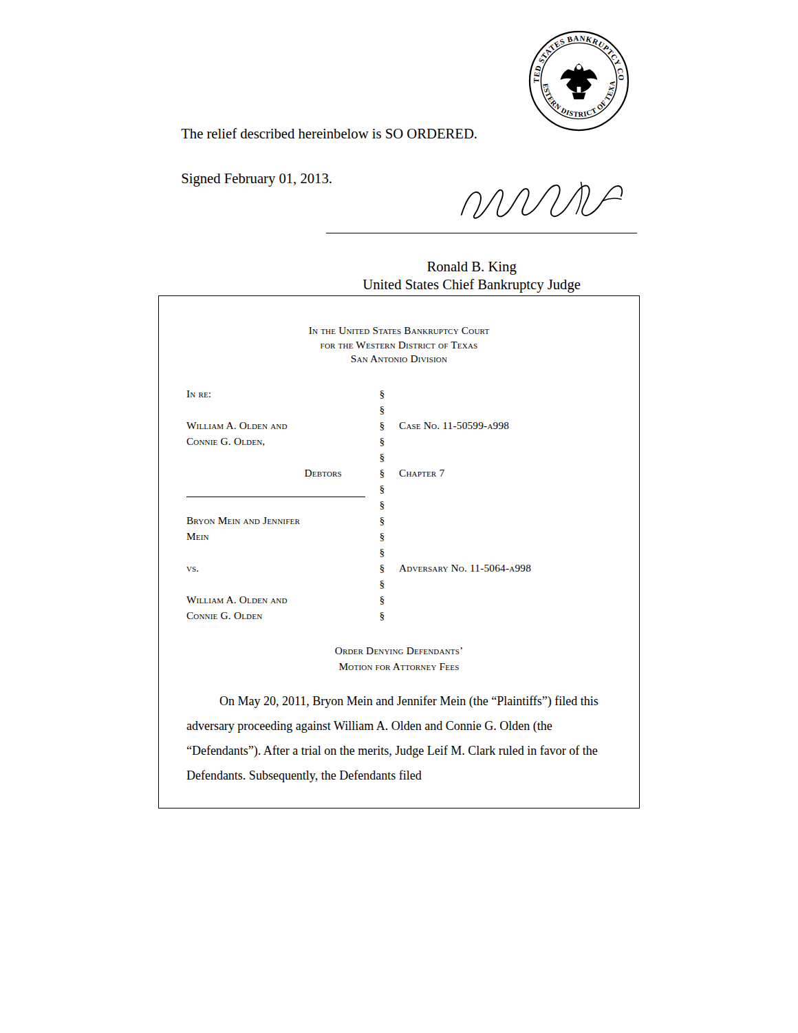The relief described hereinbelow is SO ORDERED.
Signed February 01, 2013.
Ronald B. King
United States Chief Bankruptcy Judge
In the United States Bankruptcy Court
for the Western District of Texas
San Antonio Division
| In re: | § | |
| | § | |
| William A. Olden and | § | Case No. 11-50599-a998 |
| Connie G. Olden, | § | |
| | § | |
| Debtors | § | Chapter 7 |
| | § | |
| | § | |
| Bryon Mein and Jennifer | § | |
| Mein | § | |
| | § | |
| vs. | § | Adversary No. 11-5064-a998 |
| | § | |
| William A. Olden and | § | |
| Connie G. Olden | § | |
Order Denying Defendants’
Motion for Attorney Fees
On May 20, 2011, Bryon Mein and Jennifer Mein (the “Plaintiffs”) filed this adversary proceeding against William A. Olden and Connie G. Olden (the “Defendants”). After a trial on the merits, Judge Leif M. Clark ruled in favor of the Defendants. Subsequently, the Defendants filed